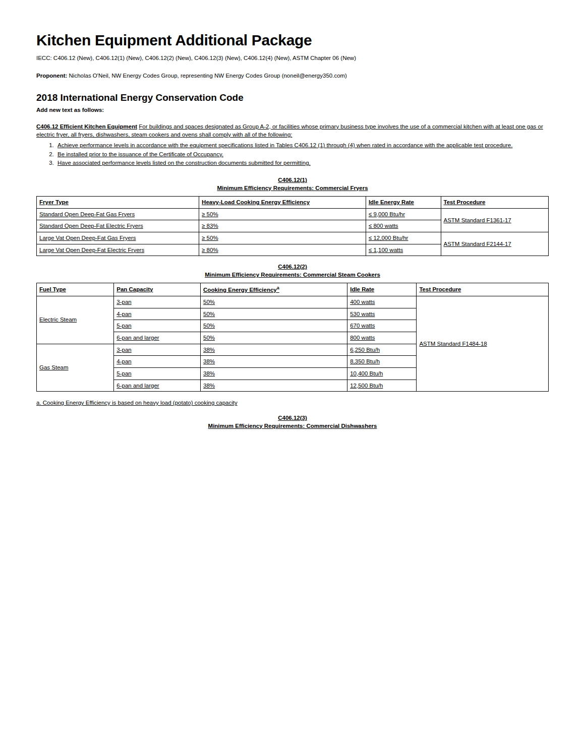Kitchen Equipment Additional Package
IECC: C406.12 (New), C406.12(1) (New), C406.12(2) (New), C406.12(3) (New), C406.12(4) (New), ASTM Chapter 06 (New)
Proponent: Nicholas O'Neil, NW Energy Codes Group, representing NW Energy Codes Group (noneil@energy350.com)
2018 International Energy Conservation Code
Add new text as follows:
C406.12 Efficient Kitchen Equipment For buildings and spaces designated as Group A-2, or facilities whose primary business type involves the use of a commercial kitchen with at least one gas or electric fryer, all fryers, dishwashers, steam cookers and ovens shall comply with all of the following:
Achieve performance levels in accordance with the equipment specifications listed in Tables C406.12 (1) through (4) when rated in accordance with the applicable test procedure.
Be installed prior to the issuance of the Certificate of Occupancy.
Have associated performance levels listed on the construction documents submitted for permitting.
C406.12(1)
Minimum Efficiency Requirements: Commercial Fryers
| Fryer Type | Heavy-Load Cooking Energy Efficiency | Idle Energy Rate | Test Procedure |
| --- | --- | --- | --- |
| Standard Open Deep-Fat Gas Fryers | ≥ 50% | ≤ 9,000 Btu/hr | ASTM Standard F1361-17 |
| Standard Open Deep-Fat Electric Fryers | ≥ 83% | ≤ 800 watts |
| Large Vat Open Deep-Fat Gas Fryers | ≥ 50% | ≤ 12,000 Btu/hr | ASTM Standard F2144-17 |
| Large Vat Open Deep-Fat Electric Fryers | ≥ 80% | ≤ 1,100 watts |
C406.12(2)
Minimum Efficiency Requirements: Commercial Steam Cookers
| Fuel Type | Pan Capacity | Cooking Energy Efficiency a | Idle Rate | Test Procedure |
| --- | --- | --- | --- | --- |
| Electric Steam | 3-pan | 50% | 400 watts | ASTM Standard F1484-18 |
| 4-pan | 50% | 530 watts |
| 5-pan | 50% | 670 watts |
| 6-pan and larger | 50% | 800 watts |
| Gas Steam | 3-pan | 38% | 6,250 Btu/h |
| 4-pan | 38% | 8,350 Btu/h |
| 5-pan | 38% | 10,400 Btu/h |
| 6-pan and larger | 38% | 12,500 Btu/h |
a. Cooking Energy Efficiency is based on heavy load (potato) cooking capacity
C406.12(3)
Minimum Efficiency Requirements: Commercial Dishwashers